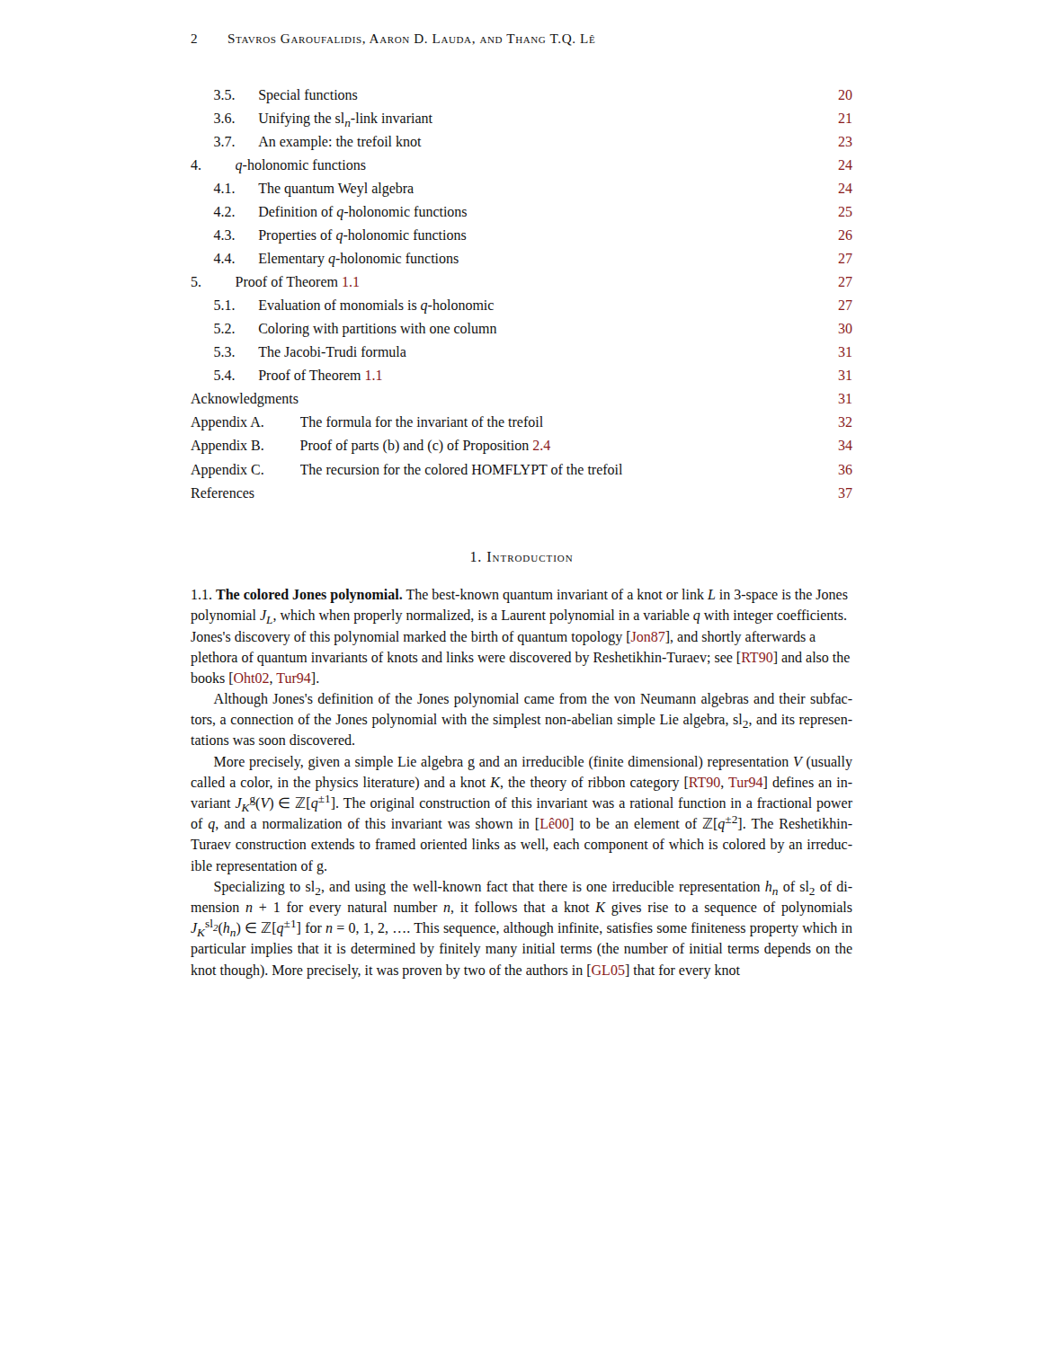2 Stavros Garoufalidis, Aaron D. Lauda, and Thang T.Q. Lê
3.5. Special functions 20
3.6. Unifying the sln-link invariant 21
3.7. An example: the trefoil knot 23
4. q-holonomic functions 24
4.1. The quantum Weyl algebra 24
4.2. Definition of q-holonomic functions 25
4.3. Properties of q-holonomic functions 26
4.4. Elementary q-holonomic functions 27
5. Proof of Theorem 1.127
5.1. Evaluation of monomials is q-holonomic 27
5.2. Coloring with partitions with one column 30
5.3. The Jacobi-Trudi formula 31
5.4. Proof of Theorem 1.131
Acknowledgments 31
Appendix A. The formula for the invariant of the trefoil 32
Appendix B. Proof of parts (b) and (c) of Proposition 2.434
Appendix C. The recursion for the colored HOMFLYPT of the trefoil 36
References 37
1. Introduction
1.1. The colored Jones polynomial.
The best-known quantum invariant of a knot or link L in 3-space is the Jones polynomial JL, which when properly normalized, is a Laurent polynomial in a variable q with integer coefficients. Jones's discovery of this polynomial marked the birth of quantum topology [Jon87], and shortly afterwards a plethora of quantum invariants of knots and links were discovered by Reshetikhin-Turaev; see [RT90] and also the books [Oht02, Tur94].
Although Jones's definition of the Jones polynomial came from the von Neumann algebras and their subfactors, a connection of the Jones polynomial with the simplest non-abelian simple Lie algebra, sl2, and its representations was soon discovered.
More precisely, given a simple Lie algebra g and an irreducible (finite dimensional) representation V (usually called a color, in the physics literature) and a knot K, the theory of ribbon category [RT90, Tur94] defines an invariant JKg(V) ∈ ℤ[q±1]. The original construction of this invariant was a rational function in a fractional power of q, and a normalization of this invariant was shown in [Lê00] to be an element of ℤ[q±2]. The Reshetikhin-Turaev construction extends to framed oriented links as well, each component of which is colored by an irreducible representation of g.
Specializing to sl2, and using the well-known fact that there is one irreducible representation hn of sl2 of dimension n + 1 for every natural number n, it follows that a knot K gives rise to a sequence of polynomials JKsl2(hn) ∈ ℤ[q±1] for n = 0, 1, 2, …. This sequence, although infinite, satisfies some finiteness property which in particular implies that it is determined by finitely many initial terms (the number of initial terms depends on the knot though). More precisely, it was proven by two of the authors in [GL05] that for every knot